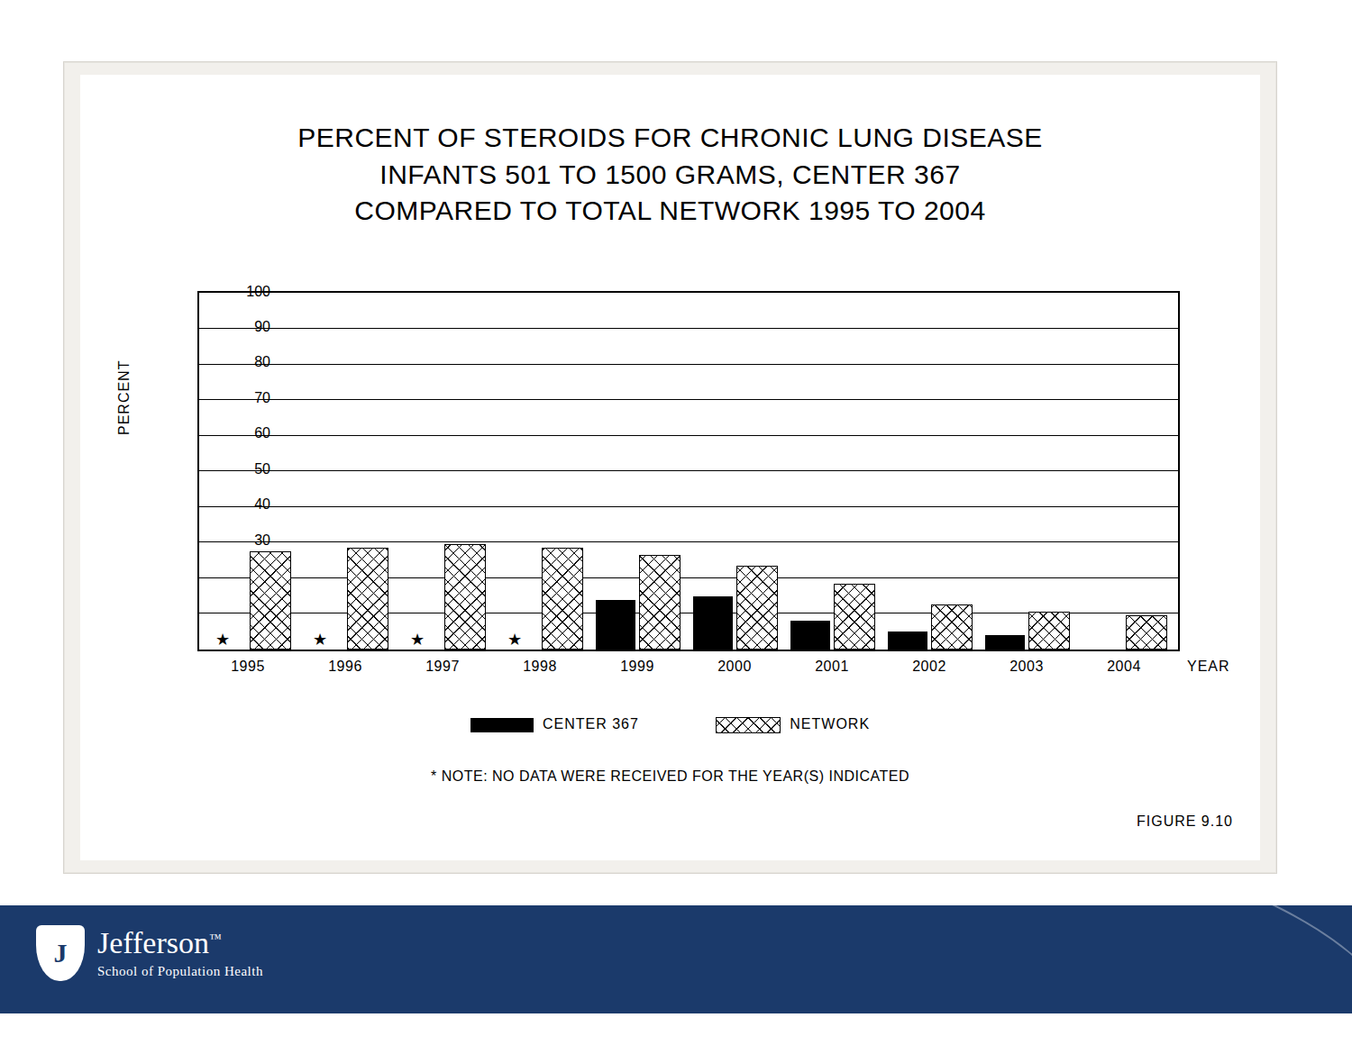PERCENT OF STEROIDS FOR CHRONIC LUNG DISEASE
INFANTS 501 TO 1500 GRAMS, CENTER 367
COMPARED TO TOTAL NETWORK 1995 TO 2004
PERCENT
100
90
80
70
60
50
40
30
20
10
0
★
★
★
★
1995
1996
1997
1998
1999
2000
2001
2002
2003
2004
YEAR
CENTER 367 NETWORK
* NOTE: NO DATA WERE RECEIVED FOR THE YEAR(S) INDICATED
FIGURE 9.10
J
Jefferson™
School of Population Health